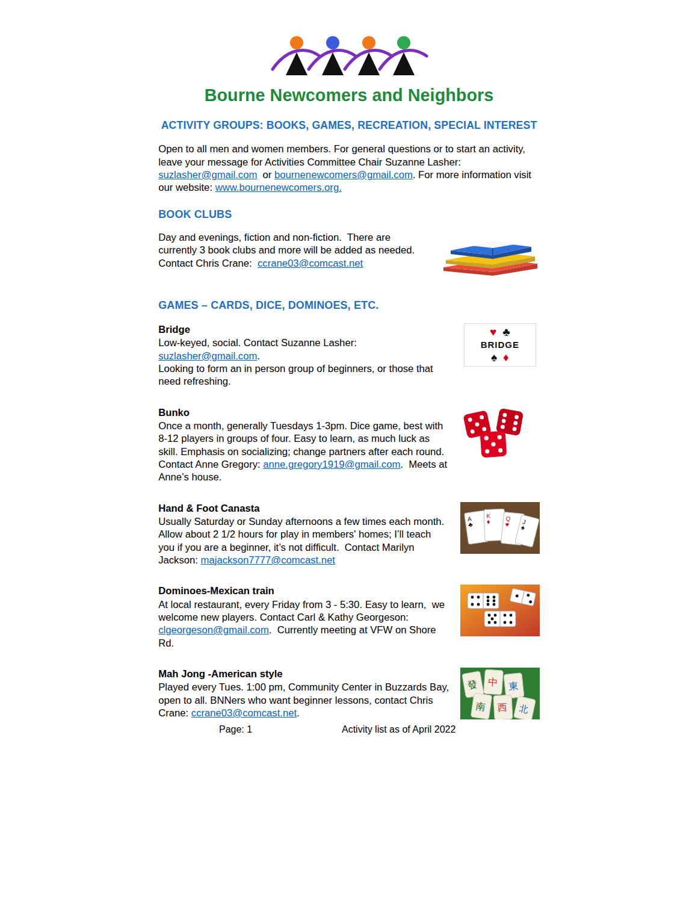Bourne Newcomers and Neighbors
ACTIVITY GROUPS: BOOKS, GAMES, RECREATION, SPECIAL INTEREST
Open to all men and women members. For general questions or to start an activity, leave your message for Activities Committee Chair Suzanne Lasher: suzlasher@gmail.com or bournenewcomers@gmail.com. For more information visit our website: www.bournenewcomers.org.
BOOK CLUBS
Day and evenings, fiction and non-fiction. There are currently 3 book clubs and more will be added as needed. Contact Chris Crane: ccrane03@comcast.net
GAMES – CARDS, DICE, DOMINOES, ETC.
Bridge
Low-keyed, social. Contact Suzanne Lasher: suzlasher@gmail.com.
Looking to form an in person group of beginners, or those that need refreshing.
♥ ♣
BRIDGE
♠ ♦
Bunko
Once a month, generally Tuesdays 1-3pm. Dice game, best with 8-12 players in groups of four. Easy to learn, as much luck as skill. Emphasis on socializing; change partners after each round. Contact Anne Gregory: anne.gregory1919@gmail.com. Meets at Anne’s house.
Hand & Foot Canasta
Usually Saturday or Sunday afternoons a few times each month. Allow about 2 1/2 hours for play in members' homes; I’ll teach you if you are a beginner, it’s not difficult. Contact Marilyn Jackson: majackson7777@comcast.net
A ♣ K ♦ Q ♥ J ♠
Dominoes-Mexican train
At local restaurant, every Friday from 3 - 5:30. Easy to learn, we welcome new players. Contact Carl & Kathy Georgeson: clgeorgeson@gmail.com. Currently meeting at VFW on Shore Rd.
Mah Jong -American style
Played every Tues. 1:00 pm, Community Center in Buzzards Bay, open to all. BNNers who want beginner lessons, contact Chris Crane: ccrane03@comcast.net.
發 中 東 南 西 北
Page: 1 Activity list as of April 2022